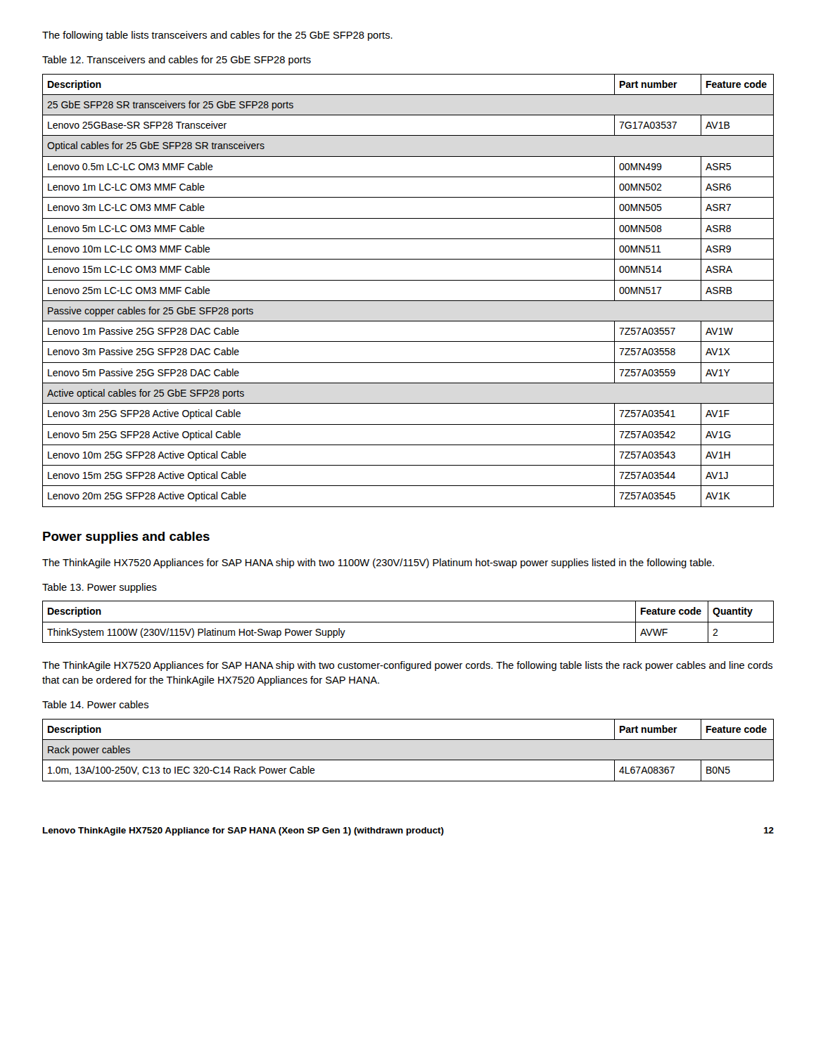The following table lists transceivers and cables for the 25 GbE SFP28 ports.
Table 12. Transceivers and cables for 25 GbE SFP28 ports
| Description | Part number | Feature code |
| --- | --- | --- |
| 25 GbE SFP28 SR transceivers for 25 GbE SFP28 ports |
| Lenovo 25GBase-SR SFP28 Transceiver | 7G17A03537 | AV1B |
| Optical cables for 25 GbE SFP28 SR transceivers |
| Lenovo 0.5m LC-LC OM3 MMF Cable | 00MN499 | ASR5 |
| Lenovo 1m LC-LC OM3 MMF Cable | 00MN502 | ASR6 |
| Lenovo 3m LC-LC OM3 MMF Cable | 00MN505 | ASR7 |
| Lenovo 5m LC-LC OM3 MMF Cable | 00MN508 | ASR8 |
| Lenovo 10m LC-LC OM3 MMF Cable | 00MN511 | ASR9 |
| Lenovo 15m LC-LC OM3 MMF Cable | 00MN514 | ASRA |
| Lenovo 25m LC-LC OM3 MMF Cable | 00MN517 | ASRB |
| Passive copper cables for 25 GbE SFP28 ports |
| Lenovo 1m Passive 25G SFP28 DAC Cable | 7Z57A03557 | AV1W |
| Lenovo 3m Passive 25G SFP28 DAC Cable | 7Z57A03558 | AV1X |
| Lenovo 5m Passive 25G SFP28 DAC Cable | 7Z57A03559 | AV1Y |
| Active optical cables for 25 GbE SFP28 ports |
| Lenovo 3m 25G SFP28 Active Optical Cable | 7Z57A03541 | AV1F |
| Lenovo 5m 25G SFP28 Active Optical Cable | 7Z57A03542 | AV1G |
| Lenovo 10m 25G SFP28 Active Optical Cable | 7Z57A03543 | AV1H |
| Lenovo 15m 25G SFP28 Active Optical Cable | 7Z57A03544 | AV1J |
| Lenovo 20m 25G SFP28 Active Optical Cable | 7Z57A03545 | AV1K |
Power supplies and cables
The ThinkAgile HX7520 Appliances for SAP HANA ship with two 1100W (230V/115V) Platinum hot-swap power supplies listed in the following table.
Table 13. Power supplies
| Description | Feature code | Quantity |
| --- | --- | --- |
| ThinkSystem 1100W (230V/115V) Platinum Hot-Swap Power Supply | AVWF | 2 |
The ThinkAgile HX7520 Appliances for SAP HANA ship with two customer-configured power cords. The following table lists the rack power cables and line cords that can be ordered for the ThinkAgile HX7520 Appliances for SAP HANA.
Table 14. Power cables
| Description | Part number | Feature code |
| --- | --- | --- |
| Rack power cables |
| 1.0m, 13A/100-250V, C13 to IEC 320-C14 Rack Power Cable | 4L67A08367 | B0N5 |
Lenovo ThinkAgile HX7520 Appliance for SAP HANA (Xeon SP Gen 1) (withdrawn product) 12